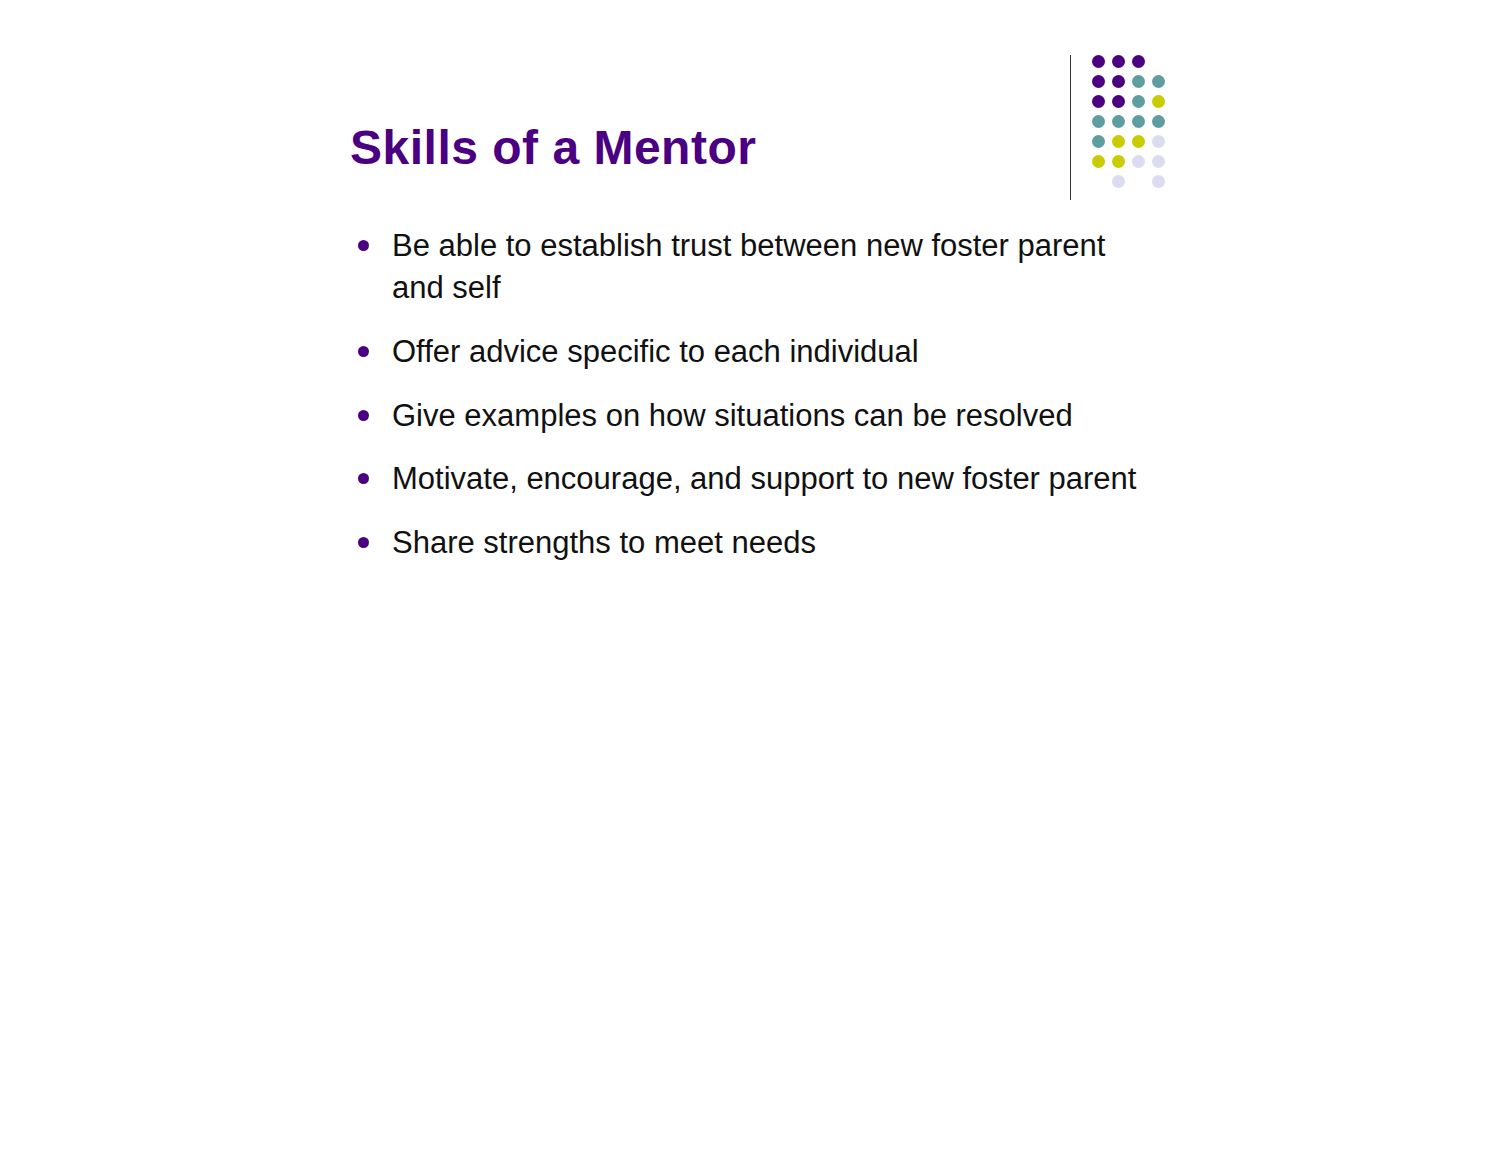Skills of a Mentor
Be able to establish trust between new foster parent and self
Offer advice specific to each individual
Give examples on how situations can be resolved
Motivate, encourage, and support to new foster parent
Share strengths to meet needs